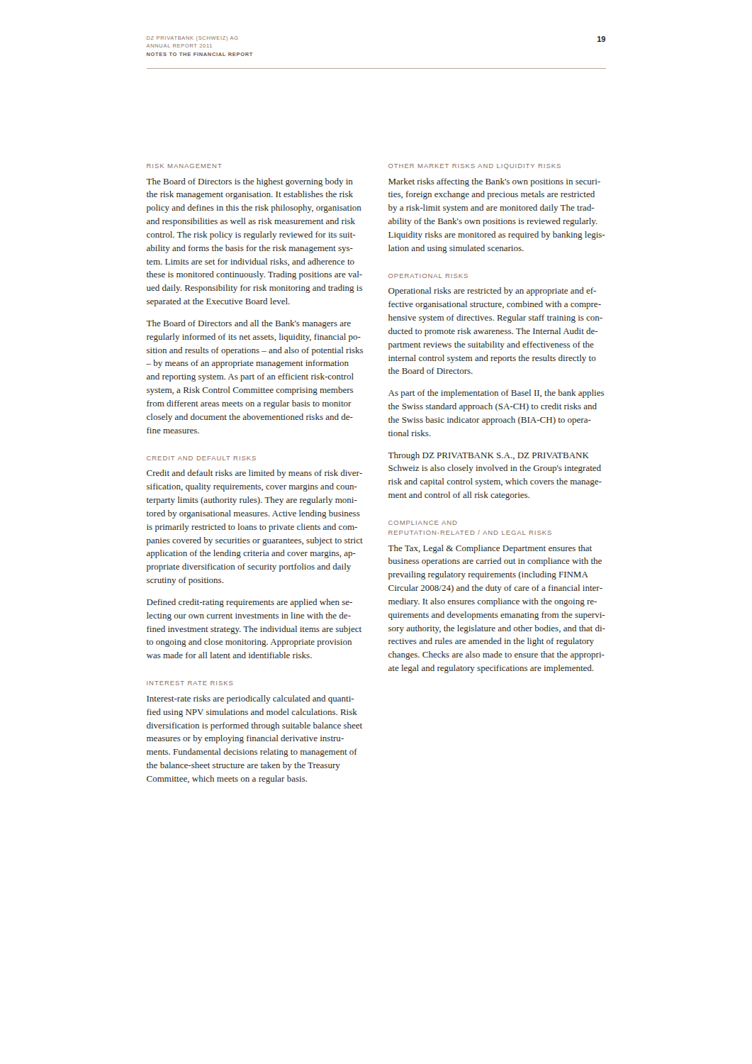19
DZ PRIVATBANK (Schweiz) AG
Annual Report 2011
Notes to the Financial Report
Risk management
The Board of Directors is the highest governing body in the risk management organisation. It establishes the risk policy and defines in this the risk philosophy, organisation and responsibilities as well as risk measurement and risk control. The risk policy is regularly reviewed for its suitability and forms the basis for the risk management system. Limits are set for individual risks, and adherence to these is monitored continuously. Trading positions are valued daily. Responsibility for risk monitoring and trading is separated at the Executive Board level.
The Board of Directors and all the Bank's managers are regularly informed of its net assets, liquidity, financial position and results of operations – and also of potential risks – by means of an appropriate management information and reporting system. As part of an efficient risk-control system, a Risk Control Committee comprising members from different areas meets on a regular basis to monitor closely and document the abovementioned risks and define measures.
Credit and default risks
Credit and default risks are limited by means of risk diversification, quality requirements, cover margins and counterparty limits (authority rules). They are regularly monitored by organisational measures. Active lending business is primarily restricted to loans to private clients and companies covered by securities or guarantees, subject to strict application of the lending criteria and cover margins, appropriate diversification of security portfolios and daily scrutiny of positions.
Defined credit-rating requirements are applied when selecting our own current investments in line with the defined investment strategy. The individual items are subject to ongoing and close monitoring. Appropriate provision was made for all latent and identifiable risks.
Interest rate risks
Interest-rate risks are periodically calculated and quantified using NPV simulations and model calculations. Risk diversification is performed through suitable balance sheet measures or by employing financial derivative instruments. Fundamental decisions relating to management of the balance-sheet structure are taken by the Treasury Committee, which meets on a regular basis.
Other market risks and liquidity risks
Market risks affecting the Bank's own positions in securities, foreign exchange and precious metals are restricted by a risk-limit system and are monitored daily The tradability of the Bank's own positions is reviewed regularly. Liquidity risks are monitored as required by banking legislation and using simulated scenarios.
Operational risks
Operational risks are restricted by an appropriate and effective organisational structure, combined with a comprehensive system of directives. Regular staff training is conducted to promote risk awareness. The Internal Audit department reviews the suitability and effectiveness of the internal control system and reports the results directly to the Board of Directors.
As part of the implementation of Basel II, the bank applies the Swiss standard approach (SA-CH) to credit risks and the Swiss basic indicator approach (BIA-CH) to operational risks.
Through DZ PRIVATBANK S.A., DZ PRIVATBANK Schweiz is also closely involved in the Group's integrated risk and capital control system, which covers the management and control of all risk categories.
Compliance and
reputation-related / and legal risks
The Tax, Legal & Compliance Department ensures that business operations are carried out in compliance with the prevailing regulatory requirements (including FINMA Circular 2008/24) and the duty of care of a financial intermediary. It also ensures compliance with the ongoing requirements and developments emanating from the supervisory authority, the legislature and other bodies, and that directives and rules are amended in the light of regulatory changes. Checks are also made to ensure that the appropriate legal and regulatory specifications are implemented.